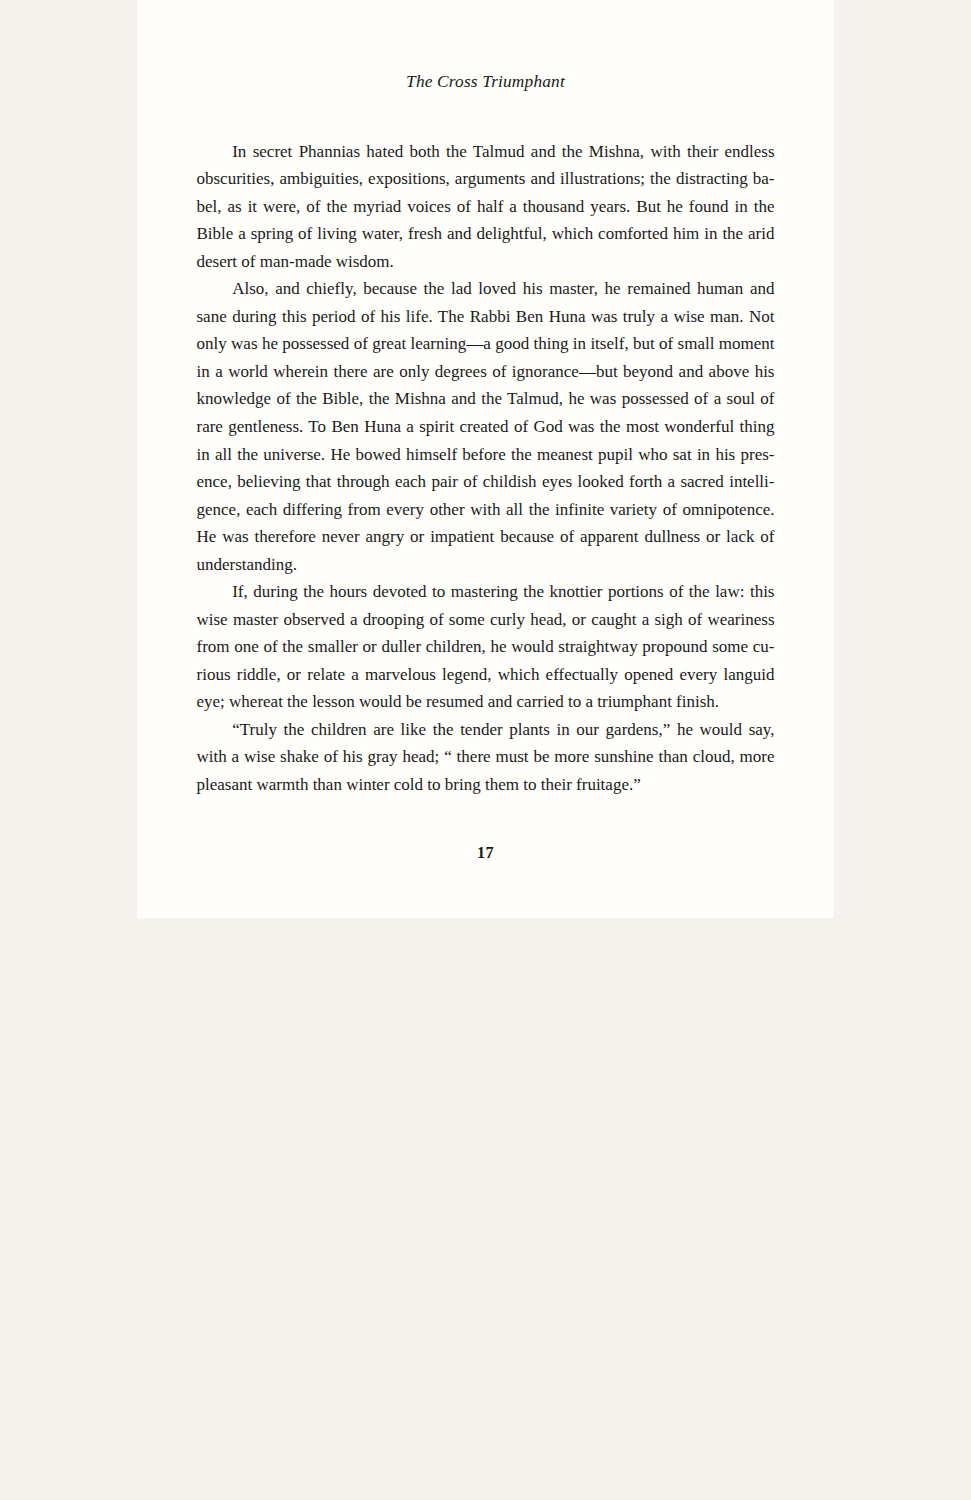The Cross Triumphant
In secret Phannias hated both the Talmud and the Mishna, with their endless obscurities, ambiguities, expositions, arguments and illustrations; the distracting babel, as it were, of the myriad voices of half a thousand years. But he found in the Bible a spring of living water, fresh and delightful, which comforted him in the arid desert of man-made wisdom.
Also, and chiefly, because the lad loved his master, he remained human and sane during this period of his life. The Rabbi Ben Huna was truly a wise man. Not only was he possessed of great learning—a good thing in itself, but of small moment in a world wherein there are only degrees of ignorance—but beyond and above his knowledge of the Bible, the Mishna and the Talmud, he was possessed of a soul of rare gentleness. To Ben Huna a spirit created of God was the most wonderful thing in all the universe. He bowed himself before the meanest pupil who sat in his presence, believing that through each pair of childish eyes looked forth a sacred intelligence, each differing from every other with all the infinite variety of omnipotence. He was therefore never angry or impatient because of apparent dullness or lack of understanding.
If, during the hours devoted to mastering the knottier portions of the law: this wise master observed a drooping of some curly head, or caught a sigh of weariness from one of the smaller or duller children, he would straightway propound some curious riddle, or relate a marvelous legend, which effectually opened every languid eye; whereat the lesson would be resumed and carried to a triumphant finish.
“Truly the children are like the tender plants in our gardens,” he would say, with a wise shake of his gray head; “ there must be more sunshine than cloud, more pleasant warmth than winter cold to bring them to their fruitage.”
17